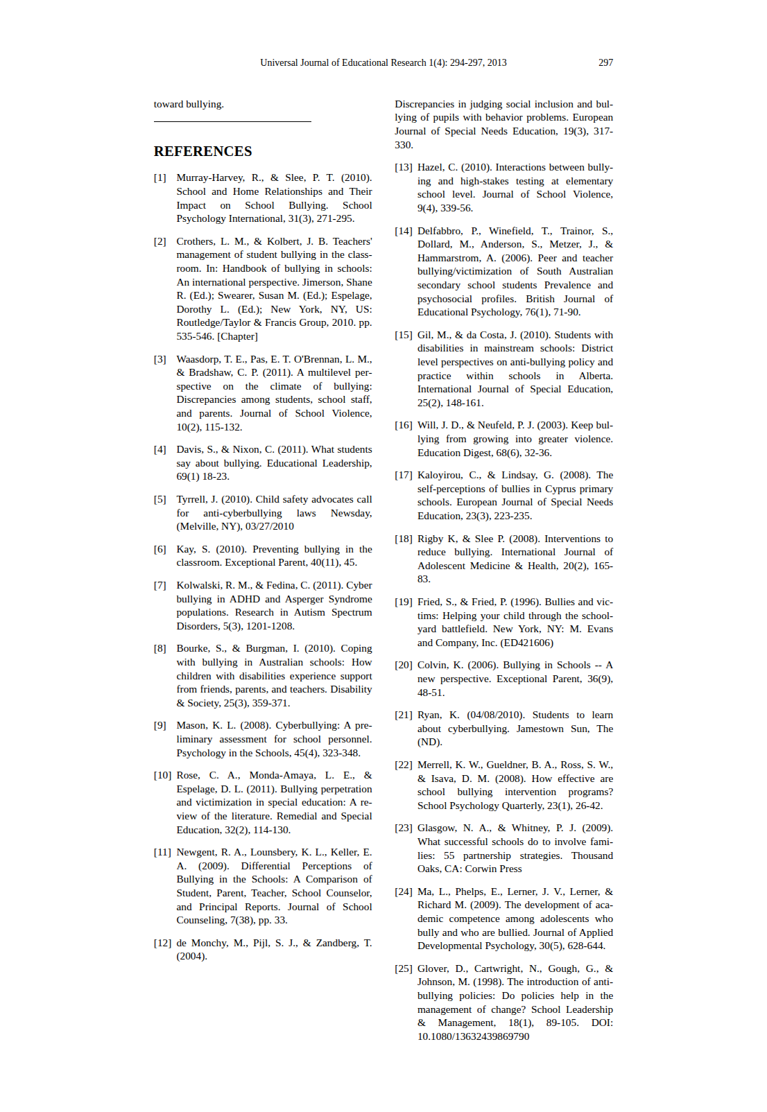Universal Journal of Educational Research 1(4): 294-297, 2013
297
toward bullying.
REFERENCES
[1] Murray-Harvey, R., & Slee, P. T. (2010). School and Home Relationships and Their Impact on School Bullying. School Psychology International, 31(3), 271-295.
[2] Crothers, L. M., & Kolbert, J. B. Teachers' management of student bullying in the classroom. In: Handbook of bullying in schools: An international perspective. Jimerson, Shane R. (Ed.); Swearer, Susan M. (Ed.); Espelage, Dorothy L. (Ed.); New York, NY, US: Routledge/Taylor & Francis Group, 2010. pp. 535-546. [Chapter]
[3] Waasdorp, T. E., Pas, E. T. O'Brennan, L. M., & Bradshaw, C. P. (2011). A multilevel perspective on the climate of bullying: Discrepancies among students, school staff, and parents. Journal of School Violence, 10(2), 115-132.
[4] Davis, S., & Nixon, C. (2011). What students say about bullying. Educational Leadership, 69(1) 18-23.
[5] Tyrrell, J. (2010). Child safety advocates call for anti-cyberbullying laws Newsday, (Melville, NY), 03/27/2010
[6] Kay, S. (2010). Preventing bullying in the classroom. Exceptional Parent, 40(11), 45.
[7] Kolwalski, R. M., & Fedina, C. (2011). Cyber bullying in ADHD and Asperger Syndrome populations. Research in Autism Spectrum Disorders, 5(3), 1201-1208.
[8] Bourke, S., & Burgman, I. (2010). Coping with bullying in Australian schools: How children with disabilities experience support from friends, parents, and teachers. Disability & Society, 25(3), 359-371.
[9] Mason, K. L. (2008). Cyberbullying: A preliminary assessment for school personnel. Psychology in the Schools, 45(4), 323-348.
[10] Rose, C. A., Monda-Amaya, L. E., & Espelage, D. L. (2011). Bullying perpetration and victimization in special education: A review of the literature. Remedial and Special Education, 32(2), 114-130.
[11] Newgent, R. A., Lounsbery, K. L., Keller, E. A. (2009). Differential Perceptions of Bullying in the Schools: A Comparison of Student, Parent, Teacher, School Counselor, and Principal Reports. Journal of School Counseling, 7(38), pp. 33.
[12] de Monchy, M., Pijl, S. J., & Zandberg, T. (2004).
Discrepancies in judging social inclusion and bullying of pupils with behavior problems. European Journal of Special Needs Education, 19(3), 317-330.
[13] Hazel, C. (2010). Interactions between bullying and high-stakes testing at elementary school level. Journal of School Violence, 9(4), 339-56.
[14] Delfabbro, P., Winefield, T., Trainor, S., Dollard, M., Anderson, S., Metzer, J., & Hammarstrom, A. (2006). Peer and teacher bullying/victimization of South Australian secondary school students Prevalence and psychosocial profiles. British Journal of Educational Psychology, 76(1), 71-90.
[15] Gil, M., & da Costa, J. (2010). Students with disabilities in mainstream schools: District level perspectives on anti-bullying policy and practice within schools in Alberta. International Journal of Special Education, 25(2), 148-161.
[16] Will, J. D., & Neufeld, P. J. (2003). Keep bullying from growing into greater violence. Education Digest, 68(6), 32-36.
[17] Kaloyirou, C., & Lindsay, G. (2008). The self-perceptions of bullies in Cyprus primary schools. European Journal of Special Needs Education, 23(3), 223-235.
[18] Rigby K, & Slee P. (2008). Interventions to reduce bullying. International Journal of Adolescent Medicine & Health, 20(2), 165-83.
[19] Fried, S., & Fried, P. (1996). Bullies and victims: Helping your child through the schoolyard battlefield. New York, NY: M. Evans and Company, Inc. (ED421606)
[20] Colvin, K. (2006). Bullying in Schools -- A new perspective. Exceptional Parent, 36(9), 48-51.
[21] Ryan, K. (04/08/2010). Students to learn about cyberbullying. Jamestown Sun, The (ND).
[22] Merrell, K. W., Gueldner, B. A., Ross, S. W., & Isava, D. M. (2008). How effective are school bullying intervention programs? School Psychology Quarterly, 23(1), 26-42.
[23] Glasgow, N. A., & Whitney, P. J. (2009). What successful schools do to involve families: 55 partnership strategies. Thousand Oaks, CA: Corwin Press
[24] Ma, L., Phelps, E., Lerner, J. V., Lerner, & Richard M. (2009). The development of academic competence among adolescents who bully and who are bullied. Journal of Applied Developmental Psychology, 30(5), 628-644.
[25] Glover, D., Cartwright, N., Gough, G., & Johnson, M. (1998). The introduction of anti-bullying policies: Do policies help in the management of change? School Leadership & Management, 18(1), 89-105. DOI: 10.1080/13632439869790